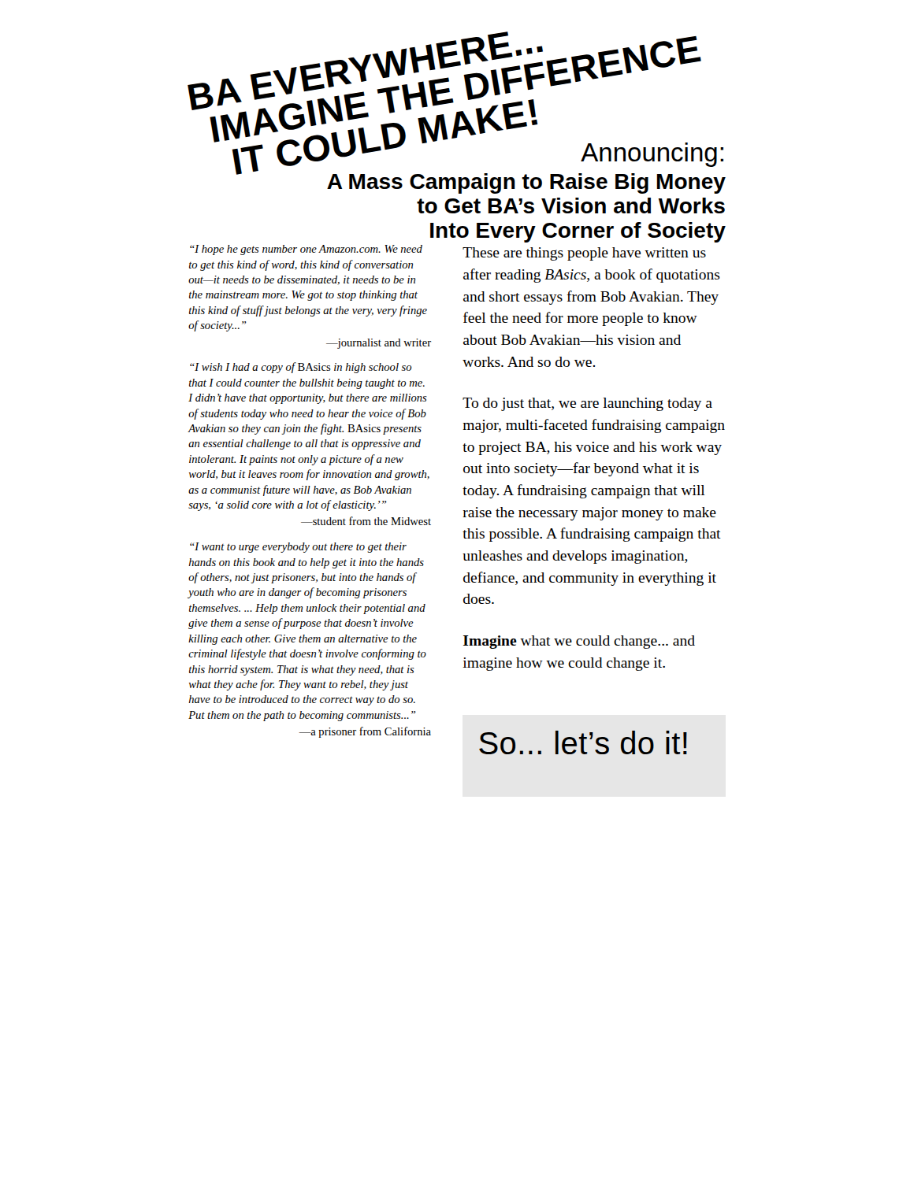BA Everywhere... Imagine the Difference It Could Make!
Announcing: A Mass Campaign to Raise Big Money to Get BA’s Vision and Works Into Every Corner of Society
“I hope he gets number one Amazon.com. We need to get this kind of word, this kind of conversation out—it needs to be disseminated, it needs to be in the mainstream more. We got to stop thinking that this kind of stuff just belongs at the very, very fringe of society...”
—journalist and writer
“I wish I had a copy of BAsics in high school so that I could counter the bullshit being taught to me. I didn’t have that opportunity, but there are millions of students today who need to hear the voice of Bob Avakian so they can join the fight. BAsics presents an essential challenge to all that is oppressive and intolerant. It paints not only a picture of a new world, but it leaves room for innovation and growth, as a communist future will have, as Bob Avakian says, ‘a solid core with a lot of elasticity.’”
—student from the Midwest
“I want to urge everybody out there to get their hands on this book and to help get it into the hands of others, not just prisoners, but into the hands of youth who are in danger of becoming prisoners themselves. ... Help them unlock their potential and give them a sense of purpose that doesn’t involve killing each other. Give them an alternative to the criminal lifestyle that doesn’t involve conforming to this horrid system. That is what they need, that is what they ache for. They want to rebel, they just have to be introduced to the correct way to do so. Put them on the path to becoming communists...”
—a prisoner from California
These are things people have written us after reading BAsics, a book of quotations and short essays from Bob Avakian. They feel the need for more people to know about Bob Avakian—his vision and works. And so do we.
To do just that, we are launching today a major, multi-faceted fundraising campaign to project BA, his voice and his work way out into society—far beyond what it is today. A fundraising campaign that will raise the necessary major money to make this possible. A fundraising campaign that unleashes and develops imagination, defiance, and community in everything it does.
Imagine what we could change... and imagine how we could change it.
So... let’s do it!